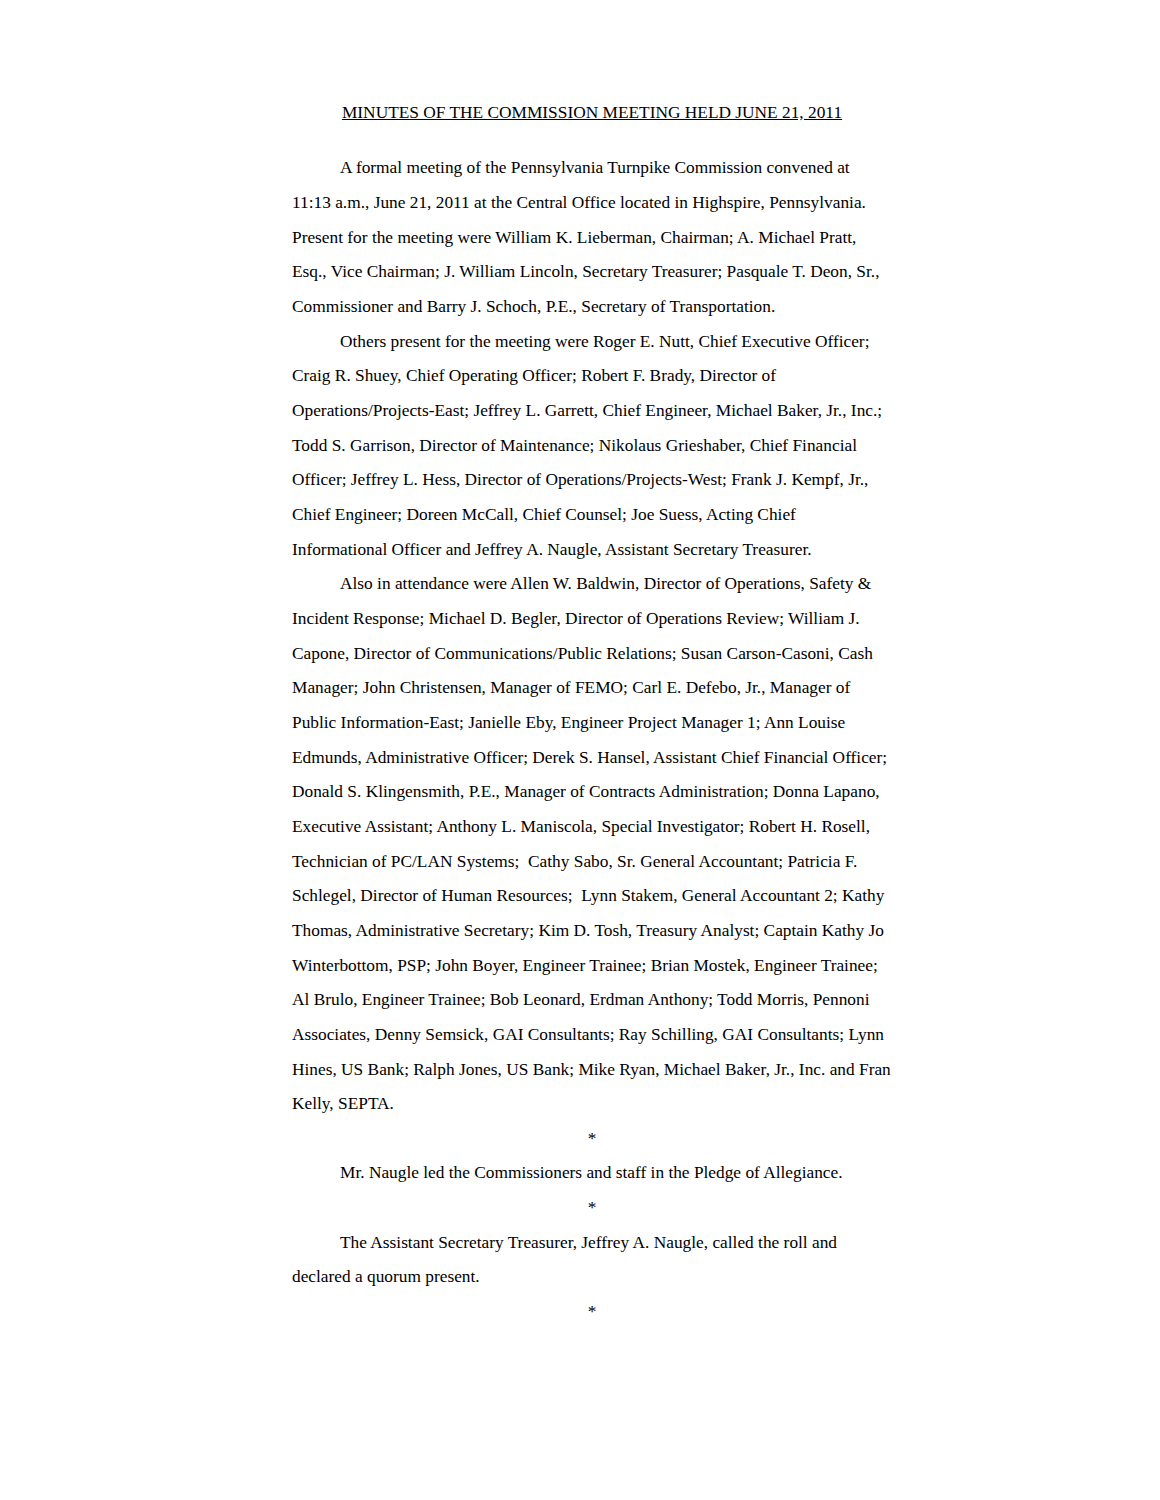MINUTES OF THE COMMISSION MEETING HELD JUNE 21, 2011
A formal meeting of the Pennsylvania Turnpike Commission convened at 11:13 a.m., June 21, 2011 at the Central Office located in Highspire, Pennsylvania. Present for the meeting were William K. Lieberman, Chairman; A. Michael Pratt, Esq., Vice Chairman; J. William Lincoln, Secretary Treasurer; Pasquale T. Deon, Sr., Commissioner and Barry J. Schoch, P.E., Secretary of Transportation.
Others present for the meeting were Roger E. Nutt, Chief Executive Officer; Craig R. Shuey, Chief Operating Officer; Robert F. Brady, Director of Operations/Projects-East; Jeffrey L. Garrett, Chief Engineer, Michael Baker, Jr., Inc.; Todd S. Garrison, Director of Maintenance; Nikolaus Grieshaber, Chief Financial Officer; Jeffrey L. Hess, Director of Operations/Projects-West; Frank J. Kempf, Jr., Chief Engineer; Doreen McCall, Chief Counsel; Joe Suess, Acting Chief Informational Officer and Jeffrey A. Naugle, Assistant Secretary Treasurer.
Also in attendance were Allen W. Baldwin, Director of Operations, Safety & Incident Response; Michael D. Begler, Director of Operations Review; William J. Capone, Director of Communications/Public Relations; Susan Carson-Casoni, Cash Manager; John Christensen, Manager of FEMO; Carl E. Defebo, Jr., Manager of Public Information-East; Janielle Eby, Engineer Project Manager 1; Ann Louise Edmunds, Administrative Officer; Derek S. Hansel, Assistant Chief Financial Officer; Donald S. Klingensmith, P.E., Manager of Contracts Administration; Donna Lapano, Executive Assistant; Anthony L. Maniscola, Special Investigator; Robert H. Rosell, Technician of PC/LAN Systems; Cathy Sabo, Sr. General Accountant; Patricia F. Schlegel, Director of Human Resources; Lynn Stakem, General Accountant 2; Kathy Thomas, Administrative Secretary; Kim D. Tosh, Treasury Analyst; Captain Kathy Jo Winterbottom, PSP; John Boyer, Engineer Trainee; Brian Mostek, Engineer Trainee; Al Brulo, Engineer Trainee; Bob Leonard, Erdman Anthony; Todd Morris, Pennoni Associates, Denny Semsick, GAI Consultants; Ray Schilling, GAI Consultants; Lynn Hines, US Bank; Ralph Jones, US Bank; Mike Ryan, Michael Baker, Jr., Inc. and Fran Kelly, SEPTA.
*
Mr. Naugle led the Commissioners and staff in the Pledge of Allegiance.
*
The Assistant Secretary Treasurer, Jeffrey A. Naugle, called the roll and declared a quorum present.
*